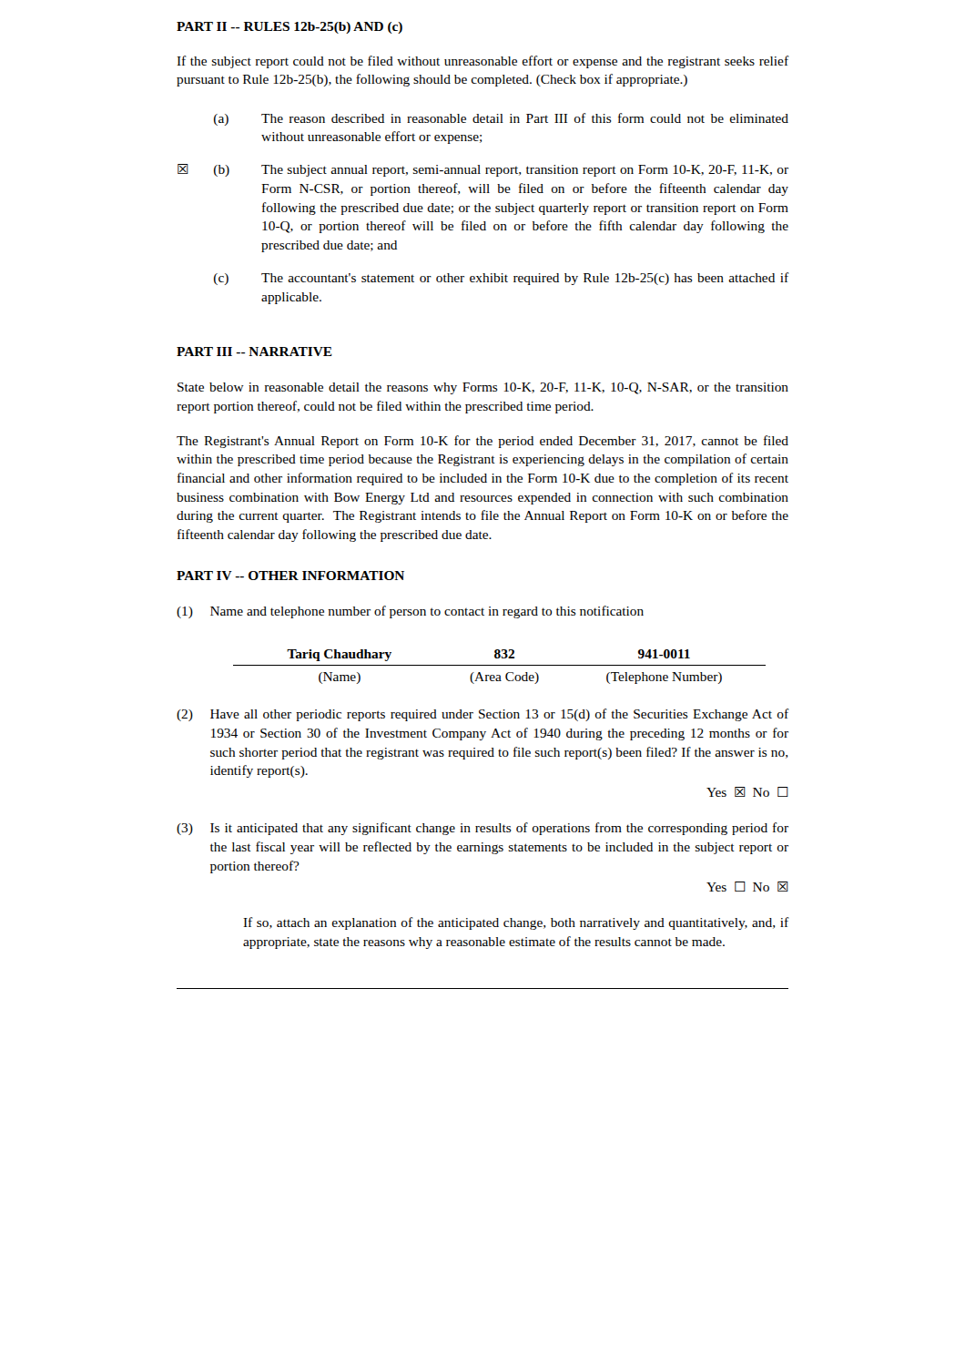PART II -- RULES 12b-25(b) AND (c)
If the subject report could not be filed without unreasonable effort or expense and the registrant seeks relief pursuant to Rule 12b-25(b), the following should be completed. (Check box if appropriate.)
| | (a) | The reason described in reasonable detail in Part III of this form could not be eliminated without unreasonable effort or expense; |
| ☒ | (b) | The subject annual report, semi-annual report, transition report on Form 10-K, 20-F, 11-K, or Form N-CSR, or portion thereof, will be filed on or before the fifteenth calendar day following the prescribed due date; or the subject quarterly report or transition report on Form 10-Q, or portion thereof will be filed on or before the fifth calendar day following the prescribed due date; and |
| | (c) | The accountant's statement or other exhibit required by Rule 12b-25(c) has been attached if applicable. |
PART III -- NARRATIVE
State below in reasonable detail the reasons why Forms 10-K, 20-F, 11-K, 10-Q, N-SAR, or the transition report portion thereof, could not be filed within the prescribed time period.
The Registrant's Annual Report on Form 10-K for the period ended December 31, 2017, cannot be filed within the prescribed time period because the Registrant is experiencing delays in the compilation of certain financial and other information required to be included in the Form 10-K due to the completion of its recent business combination with Bow Energy Ltd and resources expended in connection with such combination during the current quarter. The Registrant intends to file the Annual Report on Form 10-K on or before the fifteenth calendar day following the prescribed due date.
PART IV -- OTHER INFORMATION
(1) Name and telephone number of person to contact in regard to this notification
| Tariq Chaudhary | 832 | 941-0011 |
| (Name) | (Area Code) | (Telephone Number) |
(2) Have all other periodic reports required under Section 13 or 15(d) of the Securities Exchange Act of 1934 or Section 30 of the Investment Company Act of 1940 during the preceding 12 months or for such shorter period that the registrant was required to file such report(s) been filed? If the answer is no, identify report(s).
Yes ☒ No ☐
(3) Is it anticipated that any significant change in results of operations from the corresponding period for the last fiscal year will be reflected by the earnings statements to be included in the subject report or portion thereof?
Yes ☐ No ☒
If so, attach an explanation of the anticipated change, both narratively and quantitatively, and, if appropriate, state the reasons why a reasonable estimate of the results cannot be made.